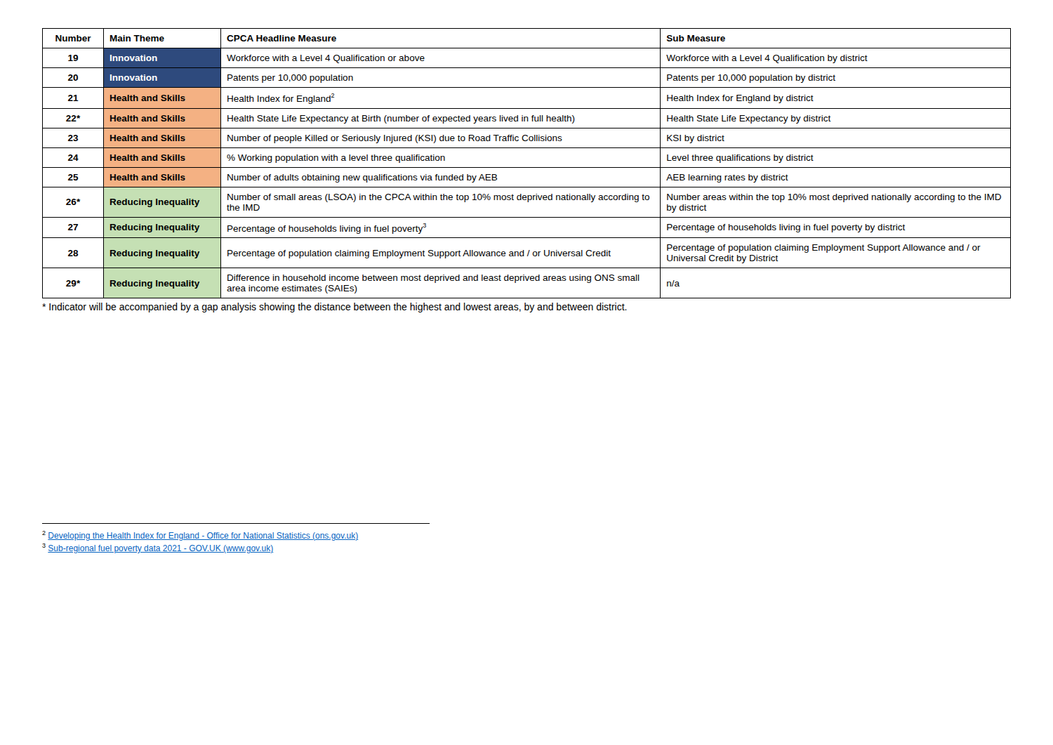| Number | Main Theme | CPCA Headline Measure | Sub Measure |
| --- | --- | --- | --- |
| 19 | Innovation | Workforce with a Level 4 Qualification or above | Workforce with a Level 4 Qualification by district |
| 20 | Innovation | Patents per 10,000 population | Patents per 10,000 population by district |
| 21 | Health and Skills | Health Index for England 2 | Health Index for England by district |
| 22* | Health and Skills | Health State Life Expectancy at Birth (number of expected years lived in full health) | Health State Life Expectancy by district |
| 23 | Health and Skills | Number of people Killed or Seriously Injured (KSI) due to Road Traffic Collisions | KSI by district |
| 24 | Health and Skills | % Working population with a level three qualification | Level three qualifications by district |
| 25 | Health and Skills | Number of adults obtaining new qualifications via funded by AEB | AEB learning rates by district |
| 26* | Reducing Inequality | Number of small areas (LSOA) in the CPCA within the top 10% most deprived nationally according to the IMD | Number areas within the top 10% most deprived nationally according to the IMD by district |
| 27 | Reducing Inequality | Percentage of households living in fuel poverty 3 | Percentage of households living in fuel poverty by district |
| 28 | Reducing Inequality | Percentage of population claiming Employment Support Allowance and / or Universal Credit | Percentage of population claiming Employment Support Allowance and / or Universal Credit by District |
| 29* | Reducing Inequality | Difference in household income between most deprived and least deprived areas using ONS small area income estimates (SAIEs) | n/a |
* Indicator will be accompanied by a gap analysis showing the distance between the highest and lowest areas, by and between district.
2 Developing the Health Index for England - Office for National Statistics (ons.gov.uk)
3 Sub-regional fuel poverty data 2021 - GOV.UK (www.gov.uk)